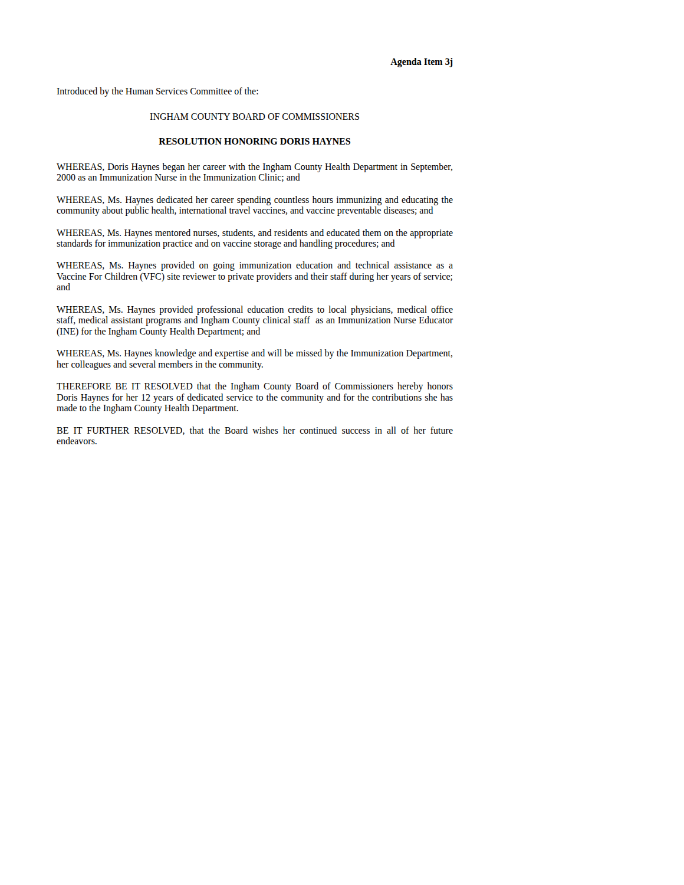Agenda Item 3j
Introduced by the Human Services Committee of the:
INGHAM COUNTY BOARD OF COMMISSIONERS
RESOLUTION HONORING DORIS HAYNES
WHEREAS, Doris Haynes began her career with the Ingham County Health Department in September, 2000 as an Immunization Nurse in the Immunization Clinic; and
WHEREAS, Ms. Haynes dedicated her career spending countless hours immunizing and educating the community about public health, international travel vaccines, and vaccine preventable diseases; and
WHEREAS, Ms. Haynes mentored nurses, students, and residents and educated them on the appropriate standards for immunization practice and on vaccine storage and handling procedures; and
WHEREAS, Ms. Haynes provided on going immunization education and technical assistance as a Vaccine For Children (VFC) site reviewer to private providers and their staff during her years of service; and
WHEREAS, Ms. Haynes provided professional education credits to local physicians, medical office staff, medical assistant programs and Ingham County clinical staff as an Immunization Nurse Educator (INE) for the Ingham County Health Department; and
WHEREAS, Ms. Haynes knowledge and expertise and will be missed by the Immunization Department, her colleagues and several members in the community.
THEREFORE BE IT RESOLVED that the Ingham County Board of Commissioners hereby honors Doris Haynes for her 12 years of dedicated service to the community and for the contributions she has made to the Ingham County Health Department.
BE IT FURTHER RESOLVED, that the Board wishes her continued success in all of her future endeavors.